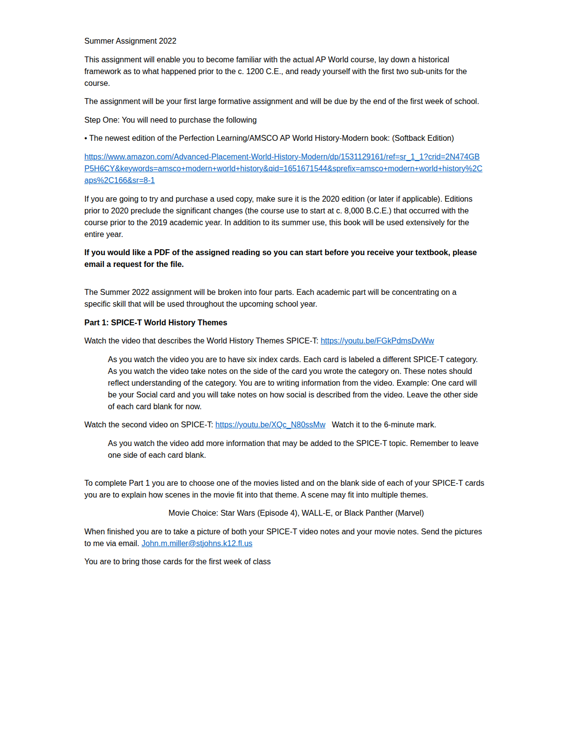Summer Assignment 2022
This assignment will enable you to become familiar with the actual AP World course, lay down a historical framework as to what happened prior to the c. 1200 C.E., and ready yourself with the first two sub-units for the course.
The assignment will be your first large formative assignment and will be due by the end of the first week of school.
Step One: You will need to purchase the following
• The newest edition of the Perfection Learning/AMSCO AP World History-Modern book: (Softback Edition)
https://www.amazon.com/Advanced-Placement-World-History-Modern/dp/1531129161/ref=sr_1_1?crid=2N474GBP5H6CY&keywords=amsco+modern+world+history&qid=1651671544&sprefix=amsco+modern+world+history%2Caps%2C166&sr=8-1
If you are going to try and purchase a used copy, make sure it is the 2020 edition (or later if applicable). Editions prior to 2020 preclude the significant changes (the course use to start at c. 8,000 B.C.E.) that occurred with the course prior to the 2019 academic year. In addition to its summer use, this book will be used extensively for the entire year.
If you would like a PDF of the assigned reading so you can start before you receive your textbook, please email a request for the file.
The Summer 2022 assignment will be broken into four parts. Each academic part will be concentrating on a specific skill that will be used throughout the upcoming school year.
Part 1: SPICE-T World History Themes
Watch the video that describes the World History Themes SPICE-T: https://youtu.be/FGkPdmsDvWw
As you watch the video you are to have six index cards. Each card is labeled a different SPICE-T category. As you watch the video take notes on the side of the card you wrote the category on. These notes should reflect understanding of the category. You are to writing information from the video. Example: One card will be your Social card and you will take notes on how social is described from the video. Leave the other side of each card blank for now.
Watch the second video on SPICE-T: https://youtu.be/XQc_N80ssMw Watch it to the 6-minute mark.
As you watch the video add more information that may be added to the SPICE-T topic. Remember to leave one side of each card blank.
To complete Part 1 you are to choose one of the movies listed and on the blank side of each of your SPICE-T cards you are to explain how scenes in the movie fit into that theme. A scene may fit into multiple themes.
Movie Choice: Star Wars (Episode 4), WALL-E, or Black Panther (Marvel)
When finished you are to take a picture of both your SPICE-T video notes and your movie notes. Send the pictures to me via email. John.m.miller@stjohns.k12.fl.us
You are to bring those cards for the first week of class